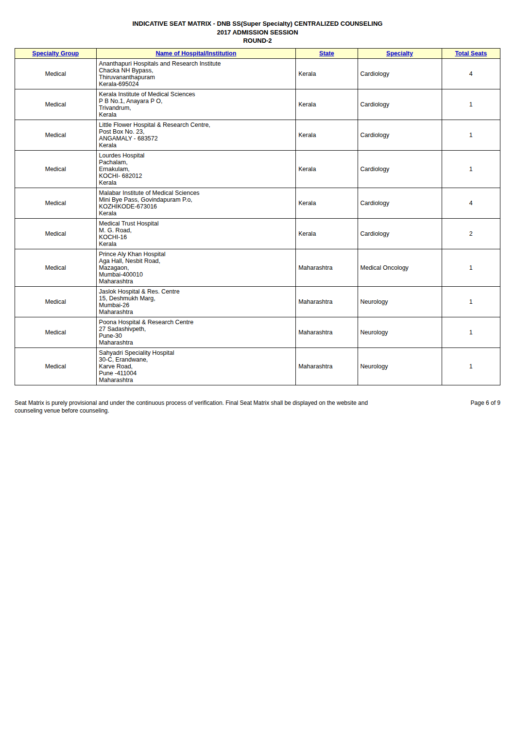INDICATIVE SEAT MATRIX - DNB SS(Super Specialty) CENTRALIZED COUNSELING
2017 ADMISSION SESSION
ROUND-2
| Specialty Group | Name of Hospital/Institution | State | Specialty | Total Seats |
| --- | --- | --- | --- | --- |
| Medical | Ananthapuri Hospitals and Research Institute Chacka NH Bypass, Thiruvananthapuram Kerala-695024 | Kerala | Cardiology | 4 |
| Medical | Kerala Institute of Medical Sciences P B No.1, Anayara P O, Trivandrum, Kerala | Kerala | Cardiology | 1 |
| Medical | Little Flower Hospital & Research Centre, Post Box No. 23, ANGAMALY - 683572 Kerala | Kerala | Cardiology | 1 |
| Medical | Lourdes Hospital Pachalam, Ernakulam, KOCHI- 682012 Kerala | Kerala | Cardiology | 1 |
| Medical | Malabar Institute of Medical Sciences Mini Bye Pass, Govindapuram P.o, KOZHIKODE-673016 Kerala | Kerala | Cardiology | 4 |
| Medical | Medical Trust Hospital M. G. Road, KOCHI-16 Kerala | Kerala | Cardiology | 2 |
| Medical | Prince Aly Khan Hospital Aga Hall, Nesbit Road, Mazagaon, Mumbai-400010 Maharashtra | Maharashtra | Medical Oncology | 1 |
| Medical | Jaslok Hospital & Res. Centre 15, Deshmukh Marg, Mumbai-26 Maharashtra | Maharashtra | Neurology | 1 |
| Medical | Poona Hospital & Research Centre 27 Sadashivpeth, Pune-30 Maharashtra | Maharashtra | Neurology | 1 |
| Medical | Sahyadri Speciality Hospital 30-C, Erandwane, Karve Road, Pune -411004 Maharashtra | Maharashtra | Neurology | 1 |
Page 6 of 9
Seat Matrix is purely provisional and under the continuous process of verification. Final Seat Matrix shall be displayed on the website and counseling venue before counseling.